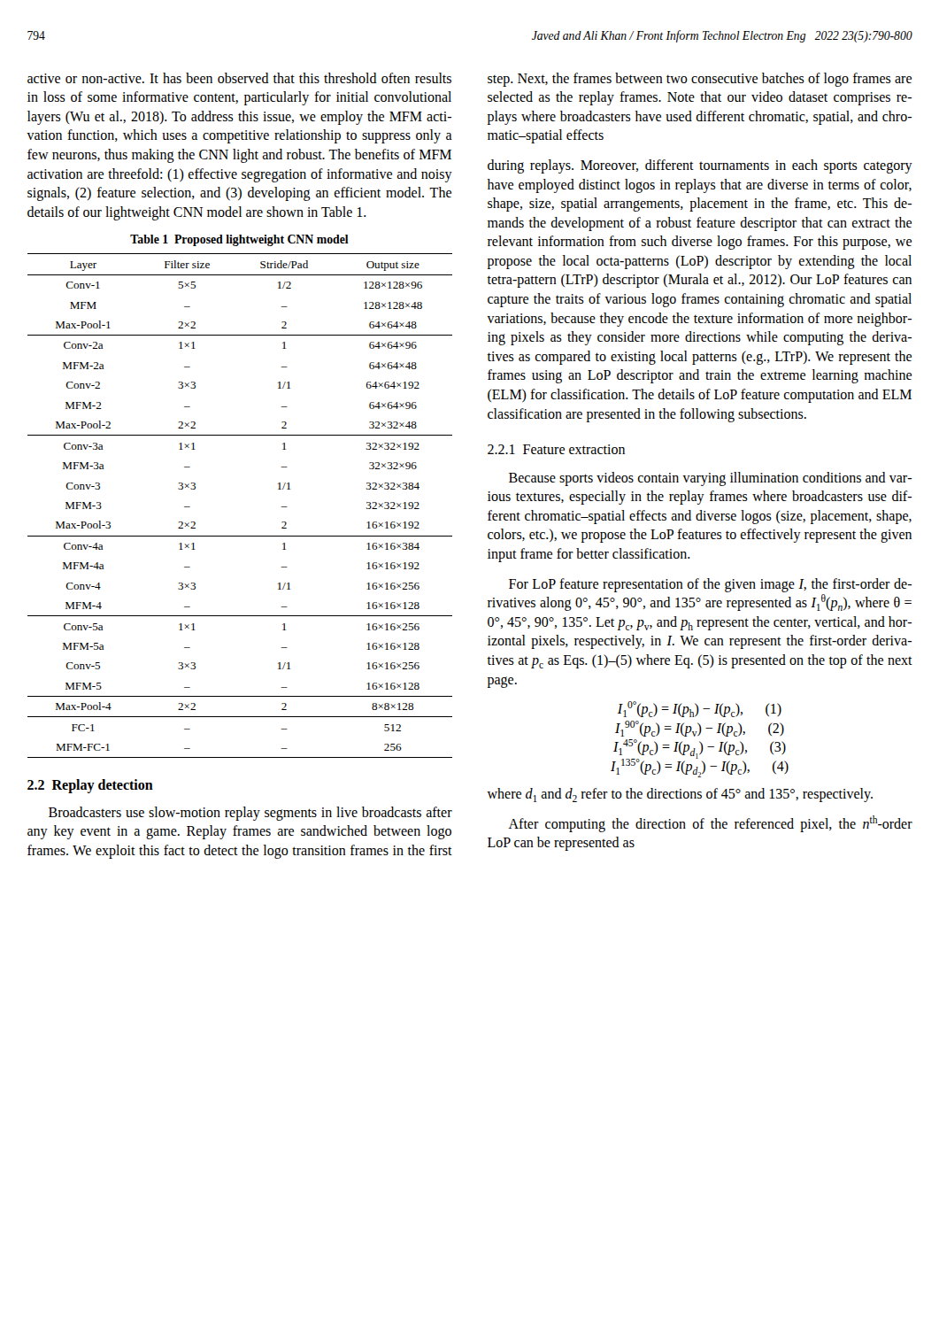794 Javed and Ali Khan / Front Inform Technol Electron Eng 2022 23(5):790-800
active or non-active. It has been observed that this threshold often results in loss of some informative content, particularly for initial convolutional layers (Wu et al., 2018). To address this issue, we employ the MFM activation function, which uses a competitive relationship to suppress only a few neurons, thus making the CNN light and robust. The benefits of MFM activation are threefold: (1) effective segregation of informative and noisy signals, (2) feature selection, and (3) developing an efficient model. The details of our lightweight CNN model are shown in Table 1.
Table 1 Proposed lightweight CNN model
| Layer | Filter size | Stride/Pad | Output size |
| --- | --- | --- | --- |
| Conv-1 | 5×5 | 1/2 | 128×128×96 |
| MFM | – | – | 128×128×48 |
| Max-Pool-1 | 2×2 | 2 | 64×64×48 |
| Conv-2a | 1×1 | 1 | 64×64×96 |
| MFM-2a | – | – | 64×64×48 |
| Conv-2 | 3×3 | 1/1 | 64×64×192 |
| MFM-2 | – | – | 64×64×96 |
| Max-Pool-2 | 2×2 | 2 | 32×32×48 |
| Conv-3a | 1×1 | 1 | 32×32×192 |
| MFM-3a | – | – | 32×32×96 |
| Conv-3 | 3×3 | 1/1 | 32×32×384 |
| MFM-3 | – | – | 32×32×192 |
| Max-Pool-3 | 2×2 | 2 | 16×16×192 |
| Conv-4a | 1×1 | 1 | 16×16×384 |
| MFM-4a | – | – | 16×16×192 |
| Conv-4 | 3×3 | 1/1 | 16×16×256 |
| MFM-4 | – | – | 16×16×128 |
| Conv-5a | 1×1 | 1 | 16×16×256 |
| MFM-5a | – | – | 16×16×128 |
| Conv-5 | 3×3 | 1/1 | 16×16×256 |
| MFM-5 | – | – | 16×16×128 |
| Max-Pool-4 | 2×2 | 2 | 8×8×128 |
| FC-1 | – | – | 512 |
| MFM-FC-1 | – | – | 256 |
2.2 Replay detection
Broadcasters use slow-motion replay segments in live broadcasts after any key event in a game. Replay frames are sandwiched between logo frames. We exploit this fact to detect the logo transition frames in the first step. Next, the frames between two consecutive batches of logo frames are selected as the replay frames. Note that our video dataset comprises replays where broadcasters have used different chromatic, spatial, and chromatic–spatial effects
during replays. Moreover, different tournaments in each sports category have employed distinct logos in replays that are diverse in terms of color, shape, size, spatial arrangements, placement in the frame, etc. This demands the development of a robust feature descriptor that can extract the relevant information from such diverse logo frames. For this purpose, we propose the local octa-patterns (LoP) descriptor by extending the local tetra-pattern (LTrP) descriptor (Murala et al., 2012). Our LoP features can capture the traits of various logo frames containing chromatic and spatial variations, because they encode the texture information of more neighboring pixels as they consider more directions while computing the derivatives as compared to existing local patterns (e.g., LTrP). We represent the frames using an LoP descriptor and train the extreme learning machine (ELM) for classification. The details of LoP feature computation and ELM classification are presented in the following subsections.
2.2.1 Feature extraction
Because sports videos contain varying illumination conditions and various textures, especially in the replay frames where broadcasters use different chromatic–spatial effects and diverse logos (size, placement, shape, colors, etc.), we propose the LoP features to effectively represent the given input frame for better classification.
For LoP feature representation of the given image I, the first-order derivatives along 0°, 45°, 90°, and 135° are represented as I1θ(pn), where θ = 0°, 45°, 90°, 135°. Let pc, pv, and ph represent the center, vertical, and horizontal pixels, respectively, in I. We can represent the first-order derivatives at pc as Eqs. (1)–(5) where Eq. (5) is presented on the top of the next page.
I10°(pc) = I(ph) − I(pc), (1)
I190°(pc) = I(pv) − I(pc), (2)
I145°(pc) = I(pd1) − I(pc), (3)
I1135°(pc) = I(pd2) − I(pc), (4)
where d1 and d2 refer to the directions of 45° and 135°, respectively.
After computing the direction of the referenced pixel, the nth-order LoP can be represented as